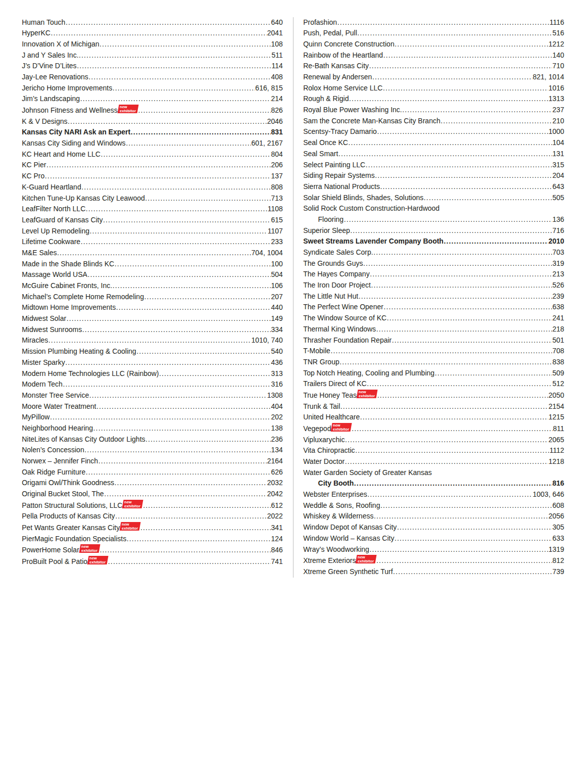Human Touch 640
HyperKC 2041
Innovation X of Michigan 108
J and Y Sales Inc. 511
J’s D’Vine D’Lites 114
Jay-Lee Renovations 408
Jericho Home Improvements 616, 815
Jim’s Landscaping 214
Johnson Fitness and Wellnessnew
exhibitor 826
K & V Designs 2046
Kansas City NARI Ask an Expert 831
Kansas City Siding and Windows 601, 2167
KC Heart and Home LLC 804
KC Pier 206
KC Pro 137
K-Guard Heartland 808
Kitchen Tune-Up Kansas City Leawood 713
LeafFilter North LLC 1108
LeafGuard of Kansas City 615
Level Up Remodeling 1107
Lifetime Cookware 233
M&E Sales 704, 1004
Made in the Shade Blinds KC 100
Massage World USA 504
McGuire Cabinet Fronts, Inc. 106
Michael’s Complete Home Remodeling 207
Midtown Home Improvements 440
Midwest Solar 149
Midwest Sunrooms 334
Miracles 1010, 740
Mission Plumbing Heating & Cooling 540
Mister Sparky 436
Modern Home Technologies LLC (Rainbow) 313
Modern Tech 316
Monster Tree Service 1308
Moore Water Treatment 404
MyPillow 202
Neighborhood Hearing 138
NiteLites of Kansas City Outdoor Lights 236
Nolen’s Concession 134
Norwex – Jennifer Finch 2164
Oak Ridge Furniture 626
Origami Owl/Think Goodness 2032
Original Bucket Stool, The 2042
Patton Structural Solutions, LLCnew
exhibitor 612
Pella Products of Kansas City 2022
Pet Wants Greater Kansas Citynew
exhibitor 341
PierMagic Foundation Specialists 124
PowerHome Solarnew
exhibitor 846
ProBuilt Pool & Pationew
exhibitor 741
Profashion 1116
Push, Pedal, Pull 516
Quinn Concrete Construction 1212
Rainbow of the Heartland 140
Re-Bath Kansas City 710
Renewal by Andersen 821, 1014
Rolox Home Service LLC 1016
Rough & Rigid 1313
Royal Blue Power Washing Inc. 237
Sam the Concrete Man-Kansas City Branch 210
Scentsy-Tracy Damario 1000
Seal Once KC 104
Seal Smart 131
Select Painting LLC 315
Siding Repair Systems 204
Sierra National Products 643
Solar Shield Blinds, Shades, Solutions 505
Solid Rock Custom Construction-Hardwood Flooring 136
Superior Sleep 716
Sweet Streams Lavender Company Booth 2010
Syndicate Sales Corp. 703
The Grounds Guys 319
The Hayes Company 213
The Iron Door Project 526
The Little Nut Hut 239
The Perfect Wine Opener 638
The Window Source of KC 241
Thermal King Windows 218
Thrasher Foundation Repair 501
T-Mobile 708
TNR Group 838
Top Notch Heating, Cooling and Plumbing 509
Trailers Direct of KC 512
True Honey Teasnew
exhibitor 2050
Trunk & Tail 2154
United Healthcare 1215
Vegepodnew
exhibitor 811
Vipluxarychic 2065
Vita Chiropractic 1112
Water Doctor 1218
Water Garden Society of Greater Kansas City Booth 816
Webster Enterprises 1003, 646
Weddle & Sons, Roofing 608
Whiskey & Wilderness 2056
Window Depot of Kansas City 305
Window World – Kansas City 633
Wray’s Woodworking 1319
Xtreme Exteriorsnew
exhibitor 812
Xtreme Green Synthetic Turf 739